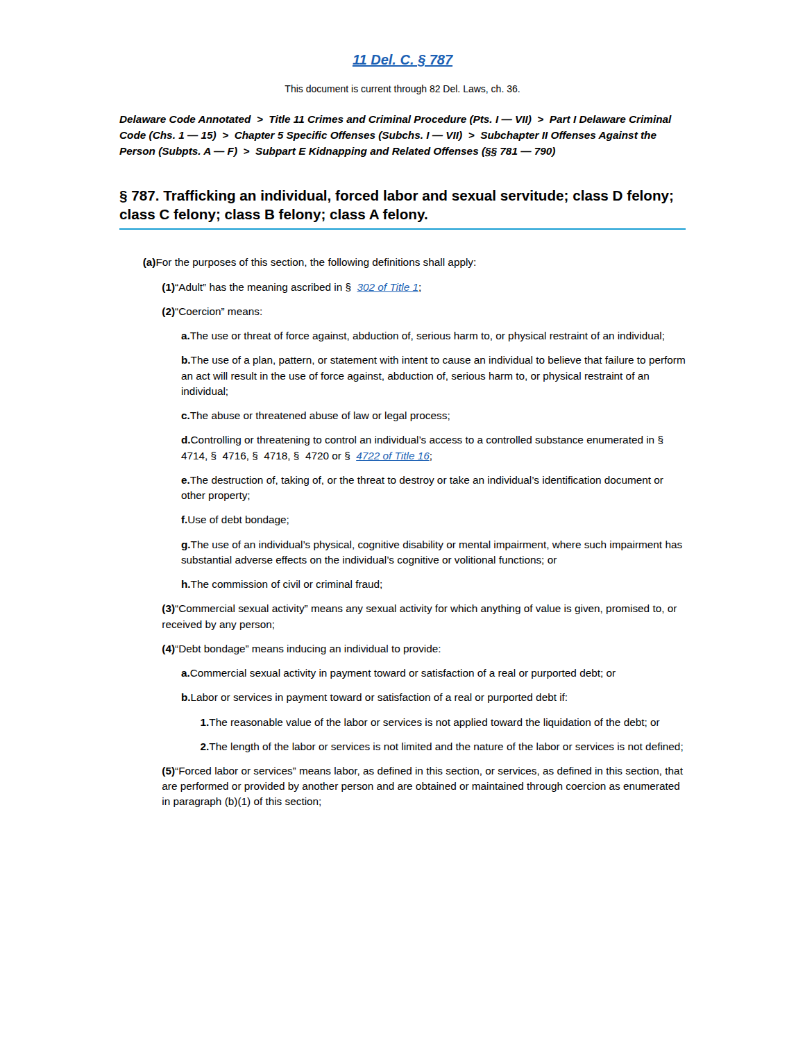11 Del. C. § 787
This document is current through 82 Del. Laws, ch. 36.
Delaware Code Annotated > Title 11 Crimes and Criminal Procedure (Pts. I — VII) > Part I Delaware Criminal Code (Chs. 1 — 15) > Chapter 5 Specific Offenses (Subchs. I — VII) > Subchapter II Offenses Against the Person (Subpts. A — F) > Subpart E Kidnapping and Related Offenses (§§ 781 — 790)
§ 787. Trafficking an individual, forced labor and sexual servitude; class D felony; class C felony; class B felony; class A felony.
(a) For the purposes of this section, the following definitions shall apply:
(1)“Adult” has the meaning ascribed in § 302 of Title 1;
(2)“Coercion” means:
a. The use or threat of force against, abduction of, serious harm to, or physical restraint of an individual;
b. The use of a plan, pattern, or statement with intent to cause an individual to believe that failure to perform an act will result in the use of force against, abduction of, serious harm to, or physical restraint of an individual;
c. The abuse or threatened abuse of law or legal process;
d. Controlling or threatening to control an individual’s access to a controlled substance enumerated in § 4714, § 4716, § 4718, § 4720 or § 4722 of Title 16;
e. The destruction of, taking of, or the threat to destroy or take an individual’s identification document or other property;
f. Use of debt bondage;
g. The use of an individual’s physical, cognitive disability or mental impairment, where such impairment has substantial adverse effects on the individual’s cognitive or volitional functions; or
h. The commission of civil or criminal fraud;
(3)“Commercial sexual activity” means any sexual activity for which anything of value is given, promised to, or received by any person;
(4)“Debt bondage” means inducing an individual to provide:
a. Commercial sexual activity in payment toward or satisfaction of a real or purported debt; or
b. Labor or services in payment toward or satisfaction of a real or purported debt if:
1. The reasonable value of the labor or services is not applied toward the liquidation of the debt; or
2. The length of the labor or services is not limited and the nature of the labor or services is not defined;
(5)“Forced labor or services” means labor, as defined in this section, or services, as defined in this section, that are performed or provided by another person and are obtained or maintained through coercion as enumerated in paragraph (b)(1) of this section;